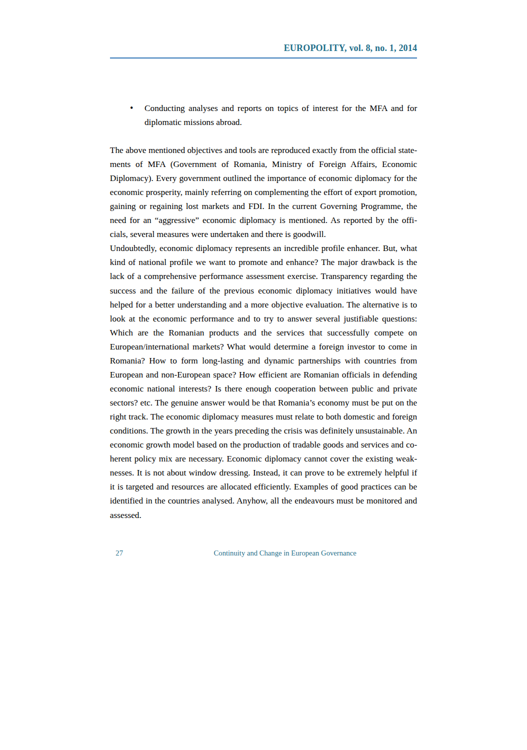EUROPOLITY, vol. 8, no. 1, 2014
Conducting analyses and reports on topics of interest for the MFA and for diplomatic missions abroad.
The above mentioned objectives and tools are reproduced exactly from the official statements of MFA (Government of Romania, Ministry of Foreign Affairs, Economic Diplomacy). Every government outlined the importance of economic diplomacy for the economic prosperity, mainly referring on complementing the effort of export promotion, gaining or regaining lost markets and FDI. In the current Governing Programme, the need for an “aggressive” economic diplomacy is mentioned. As reported by the officials, several measures were undertaken and there is goodwill.
Undoubtedly, economic diplomacy represents an incredible profile enhancer. But, what kind of national profile we want to promote and enhance? The major drawback is the lack of a comprehensive performance assessment exercise. Transparency regarding the success and the failure of the previous economic diplomacy initiatives would have helped for a better understanding and a more objective evaluation. The alternative is to look at the economic performance and to try to answer several justifiable questions: Which are the Romanian products and the services that successfully compete on European/international markets? What would determine a foreign investor to come in Romania? How to form long-lasting and dynamic partnerships with countries from European and non-European space? How efficient are Romanian officials in defending economic national interests? Is there enough cooperation between public and private sectors? etc. The genuine answer would be that Romania’s economy must be put on the right track. The economic diplomacy measures must relate to both domestic and foreign conditions. The growth in the years preceding the crisis was definitely unsustainable. An economic growth model based on the production of tradable goods and services and coherent policy mix are necessary. Economic diplomacy cannot cover the existing weaknesses. It is not about window dressing. Instead, it can prove to be extremely helpful if it is targeted and resources are allocated efficiently. Examples of good practices can be identified in the countries analysed. Anyhow, all the endeavours must be monitored and assessed.
27
Continuity and Change in European Governance